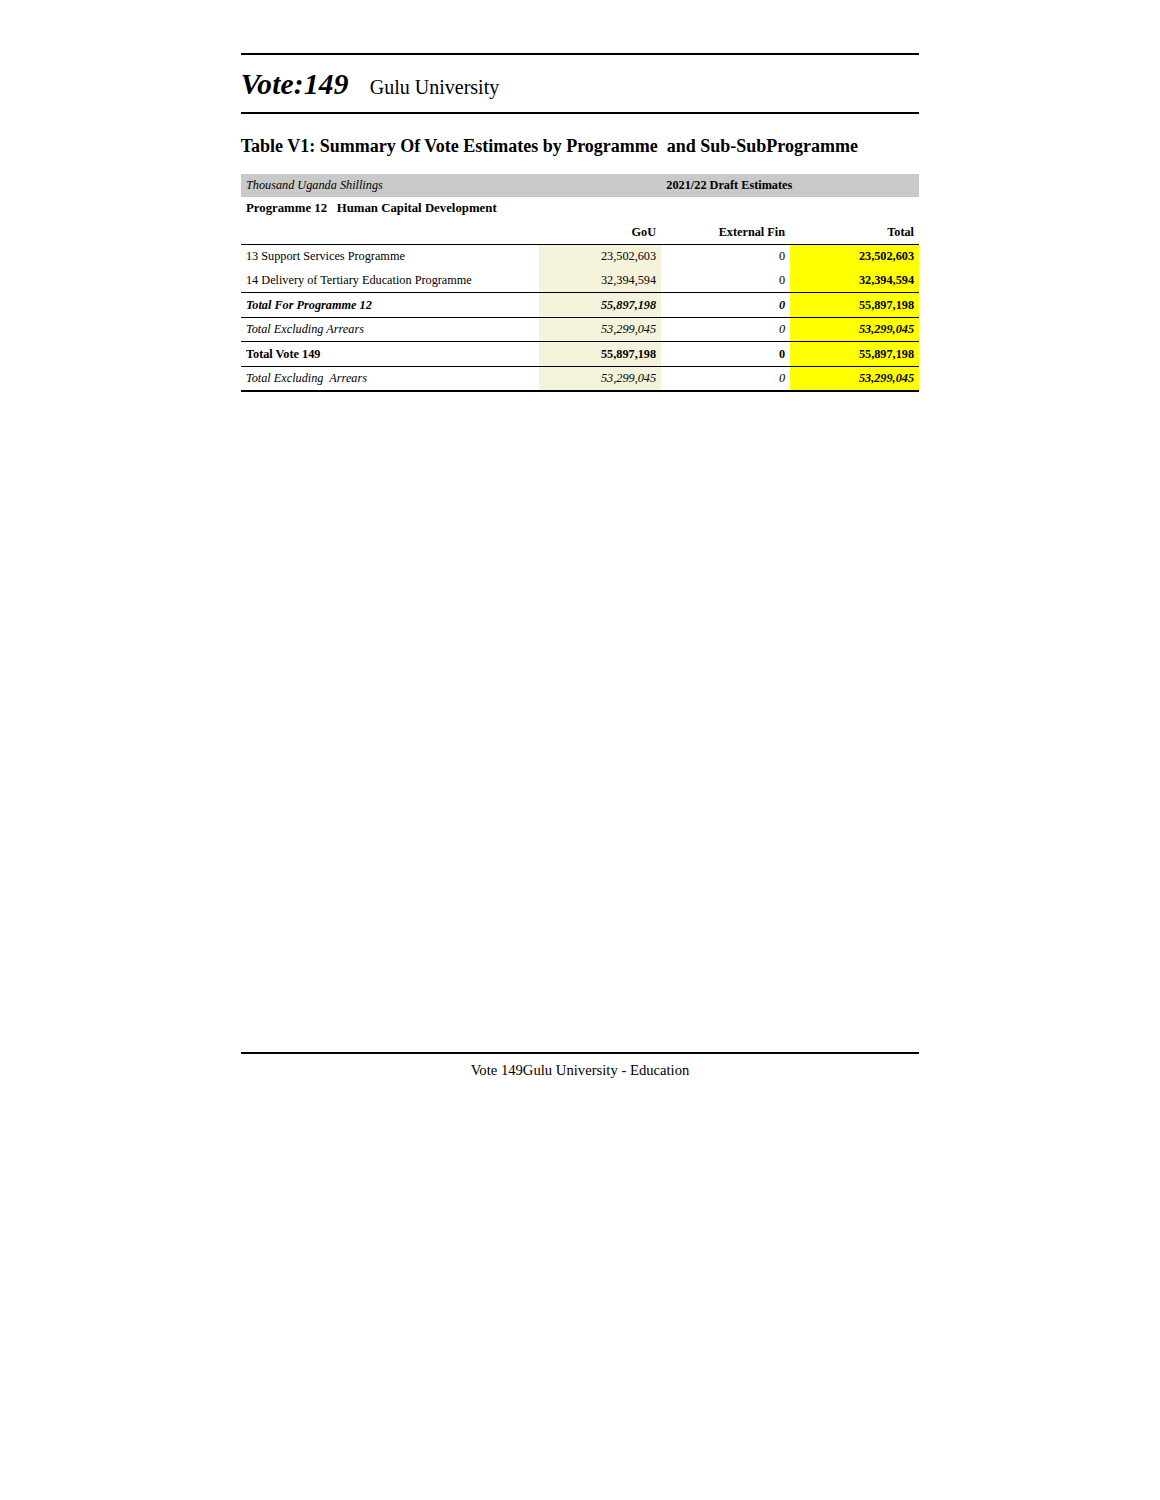Vote:149 Gulu University
Table V1: Summary Of Vote Estimates by Programme and Sub-SubProgramme
| Thousand Uganda Shillings | 2021/22 Draft Estimates |
| Programme 12 Human Capital Development |
| | GoU | External Fin | Total |
| 13 Support Services Programme | 23,502,603 | 0 | 23,502,603 |
| 14 Delivery of Tertiary Education Programme | 32,394,594 | 0 | 32,394,594 |
| Total For Programme 12 | 55,897,198 | 0 | 55,897,198 |
| Total Excluding Arrears | 53,299,045 | 0 | 53,299,045 |
| Total Vote 149 | 55,897,198 | 0 | 55,897,198 |
| Total Excluding Arrears | 53,299,045 | 0 | 53,299,045 |
Vote 149Gulu University - Education